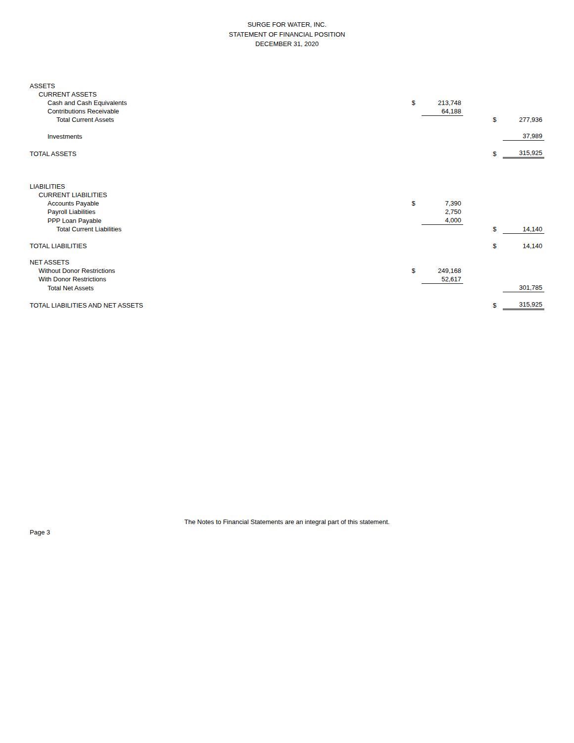SURGE FOR WATER, INC.
STATEMENT OF FINANCIAL POSITION
DECEMBER 31, 2020
| ASSETS | | | | | |
| CURRENT ASSETS | | | | | |
| Cash and Cash Equivalents | $ | 213,748 | | | |
| Contributions Receivable | | 64,188 | | | |
| Total Current Assets | | | | $ | 277,936 |
| Investments | | | | | 37,989 |
| TOTAL ASSETS | | | | $ | 315,925 |
| LIABILITIES | | | | | |
| CURRENT LIABILITIES | | | | | |
| Accounts Payable | $ | 7,390 | | | |
| Payroll Liabilities | | 2,750 | | | |
| PPP Loan Payable | | 4,000 | | | |
| Total Current Liabilities | | | | $ | 14,140 |
| TOTAL LIABILITIES | | | | $ | 14,140 |
| NET ASSETS | | | | | |
| Without Donor Restrictions | $ | 249,168 | | | |
| With Donor Restrictions | | 52,617 | | | |
| Total Net Assets | | | | | 301,785 |
| TOTAL LIABILITIES AND NET ASSETS | | | | $ | 315,925 |
The Notes to Financial Statements are an integral part of this statement.
Page 3